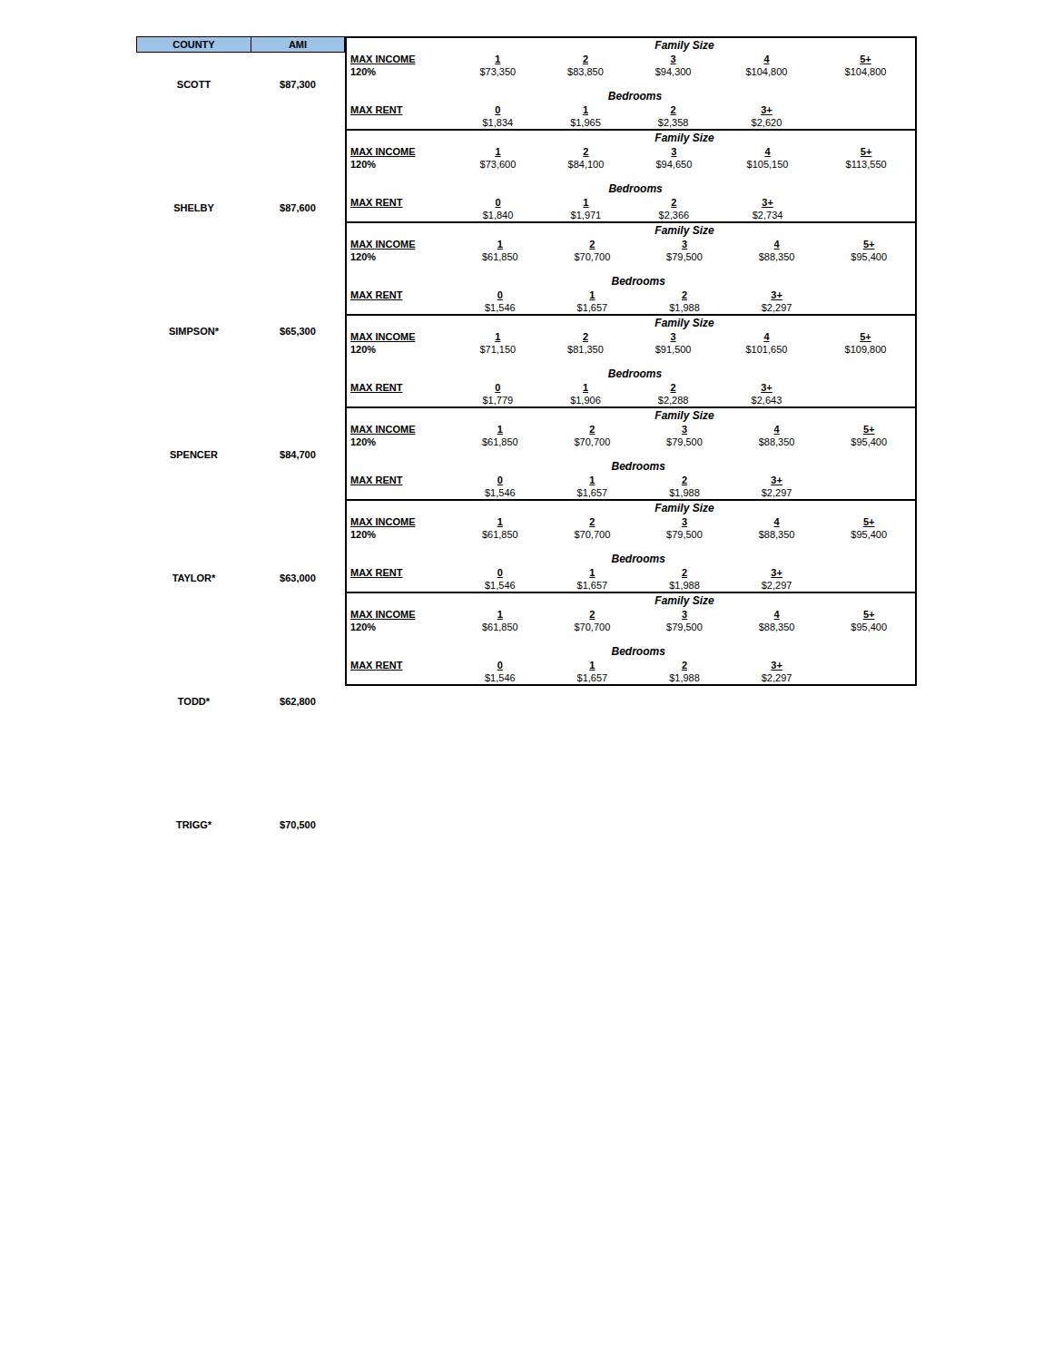| / COUNTY / AMI / / SCOTT / $87,300 / / SHELBY / $87,600 / / SIMPSON* / $65,300 / / SPENCER / $84,700 / / TAYLOR* / $63,000 / / TODD* / $62,800 / / TRIGG* / $70,500 / | / / / Family Size / / MAX INCOME / 1 / 2 / 3 / 4 / 5+ / / 120% / $73,350 / $83,850 / $94,300 / $104,800 / $104,800 / / / Bedrooms / / / MAX RENT / 0 / 1 / 2 / 3+ / / / / $1,834 / $1,965 / $2,358 / $2,620 / / / / / / Family Size / / MAX INCOME / 1 / 2 / 3 / 4 / 5+ / / 120% / $73,600 / $84,100 / $94,650 / $105,150 / $113,550 / / / Bedrooms / / / MAX RENT / 0 / 1 / 2 / 3+ / / / / $1,840 / $1,971 / $2,366 / $2,734 / / / / / / Family Size / / MAX INCOME / 1 / 2 / 3 / 4 / 5+ / / 120% / $61,850 / $70,700 / $79,500 / $88,350 / $95,400 / / / Bedrooms / / / MAX RENT / 0 / 1 / 2 / 3+ / / / / $1,546 / $1,657 / $1,988 / $2,297 / / / / / / Family Size / / MAX INCOME / 1 / 2 / 3 / 4 / 5+ / / 120% / $71,150 / $81,350 / $91,500 / $101,650 / $109,800 / / / Bedrooms / / / MAX RENT / 0 / 1 / 2 / 3+ / / / / $1,779 / $1,906 / $2,288 / $2,643 / / / / / / Family Size / / MAX INCOME / 1 / 2 / 3 / 4 / 5+ / / 120% / $61,850 / $70,700 / $79,500 / $88,350 / $95,400 / / / Bedrooms / / / MAX RENT / 0 / 1 / 2 / 3+ / / / / $1,546 / $1,657 / $1,988 / $2,297 / / / / / / Family Size / / MAX INCOME / 1 / 2 / 3 / 4 / 5+ / / 120% / $61,850 / $70,700 / $79,500 / $88,350 / $95,400 / / / Bedrooms / / / MAX RENT / 0 / 1 / 2 / 3+ / / / / $1,546 / $1,657 / $1,988 / $2,297 / / / / / / Family Size / / MAX INCOME / 1 / 2 / 3 / 4 / 5+ / / 120% / $61,850 / $70,700 / $79,500 / $88,350 / $95,400 / / / Bedrooms / / / MAX RENT / 0 / 1 / 2 / 3+ / / / / $1,546 / $1,657 / $1,988 / $2,297 / / / |